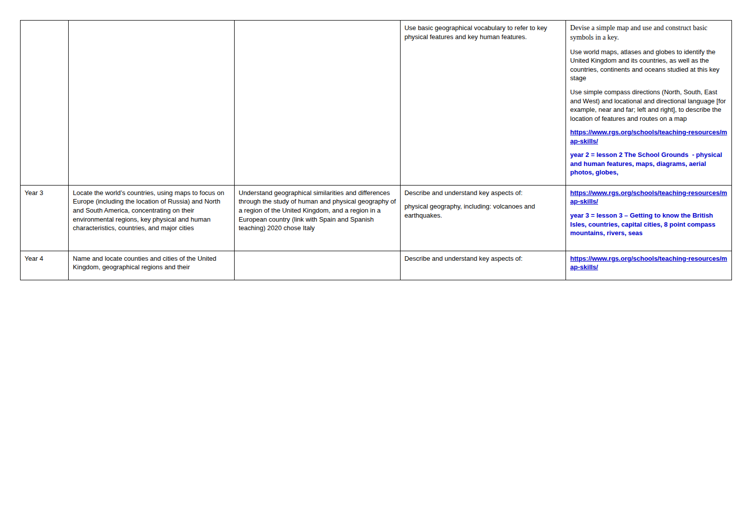| | | | Use basic geographical vocabulary to refer to key physical features and key human features. | Devise a simple map and use and construct basic symbols in a key. Use world maps, atlases and globes to identify the United Kingdom and its countries, as well as the countries, continents and oceans studied at this key stage Use simple compass directions (North, South, East and West) and locational and directional language [for example, near and far; left and right], to describe the location of features and routes on a map https://www.rgs.org/schools/teaching-resources/map-skills/ year 2 = lesson 2 The School Grounds - physical and human features, maps, diagrams, aerial photos, globes, |
| Year 3 | Locate the world’s countries, using maps to focus on Europe (including the location of Russia) and North and South America, concentrating on their environmental regions, key physical and human characteristics, countries, and major cities | Understand geographical similarities and differences through the study of human and physical geography of a region of the United Kingdom, and a region in a European country (link with Spain and Spanish teaching) 2020 chose Italy | Describe and understand key aspects of: physical geography, including: volcanoes and earthquakes. | https://www.rgs.org/schools/teaching-resources/map-skills/ year 3 = lesson 3 – Getting to know the British Isles, countries, capital cities, 8 point compass mountains, rivers, seas |
| Year 4 | Name and locate counties and cities of the United Kingdom, geographical regions and their | | Describe and understand key aspects of: | https://www.rgs.org/schools/teaching-resources/map-skills/ |